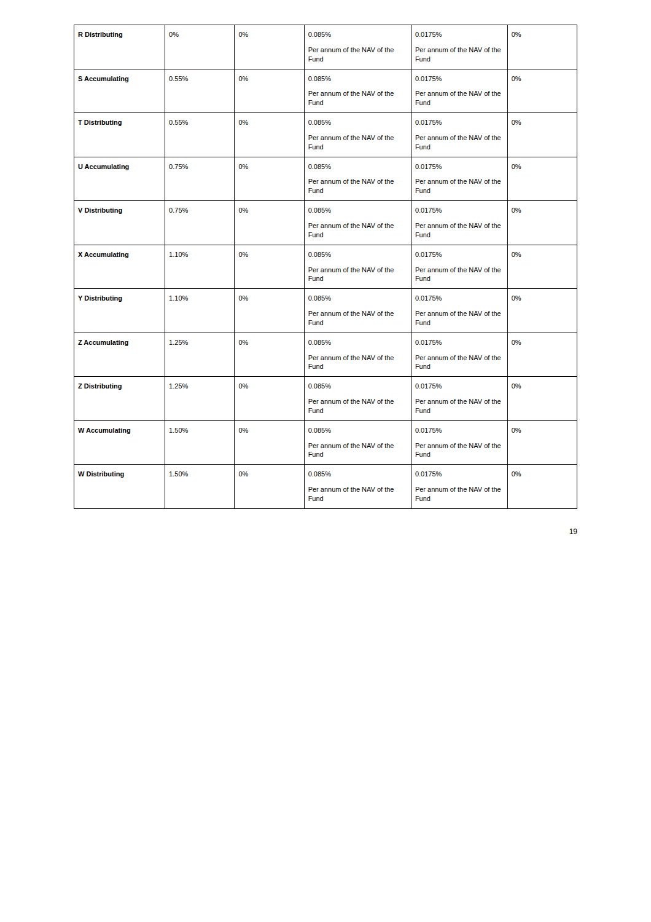| R Distributing | 0% | 0% | 0.085% Per annum of the NAV of the Fund | 0.0175% Per annum of the NAV of the Fund | 0% |
| S Accumulating | 0.55% | 0% | 0.085% Per annum of the NAV of the Fund | 0.0175% Per annum of the NAV of the Fund | 0% |
| T Distributing | 0.55% | 0% | 0.085% Per annum of the NAV of the Fund | 0.0175% Per annum of the NAV of the Fund | 0% |
| U Accumulating | 0.75% | 0% | 0.085% Per annum of the NAV of the Fund | 0.0175% Per annum of the NAV of the Fund | 0% |
| V Distributing | 0.75% | 0% | 0.085% Per annum of the NAV of the Fund | 0.0175% Per annum of the NAV of the Fund | 0% |
| X Accumulating | 1.10% | 0% | 0.085% Per annum of the NAV of the Fund | 0.0175% Per annum of the NAV of the Fund | 0% |
| Y Distributing | 1.10% | 0% | 0.085% Per annum of the NAV of the Fund | 0.0175% Per annum of the NAV of the Fund | 0% |
| Z Accumulating | 1.25% | 0% | 0.085% Per annum of the NAV of the Fund | 0.0175% Per annum of the NAV of the Fund | 0% |
| Z Distributing | 1.25% | 0% | 0.085% Per annum of the NAV of the Fund | 0.0175% Per annum of the NAV of the Fund | 0% |
| W Accumulating | 1.50% | 0% | 0.085% Per annum of the NAV of the Fund | 0.0175% Per annum of the NAV of the Fund | 0% |
| W Distributing | 1.50% | 0% | 0.085% Per annum of the NAV of the Fund | 0.0175% Per annum of the NAV of the Fund | 0% |
19